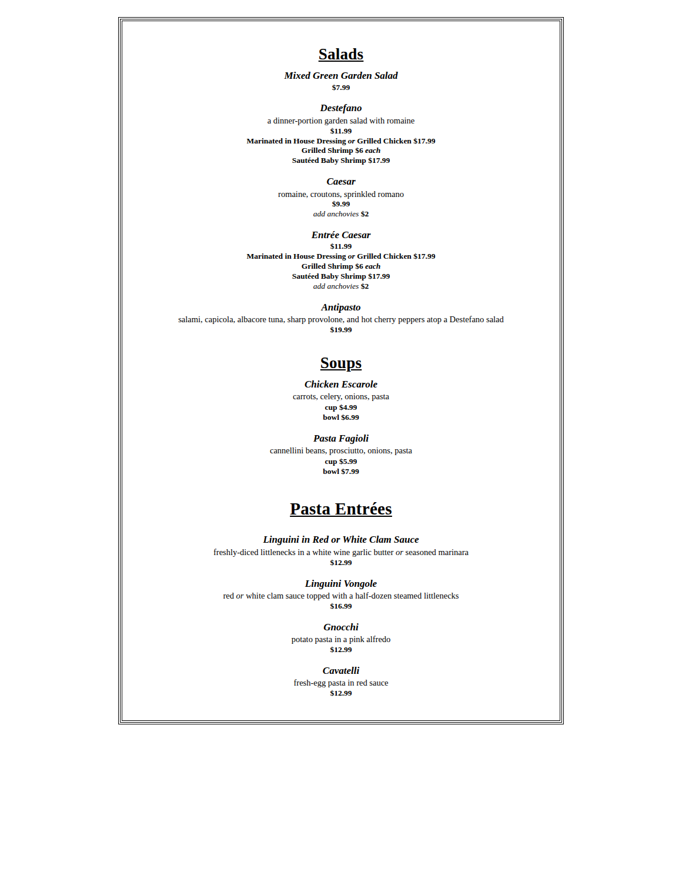Salads
Mixed Green Garden Salad
$7.99
Destefano
a dinner-portion garden salad with romaine
$11.99
Marinated in House Dressing or Grilled Chicken $17.99
Grilled Shrimp $6 each
Sautéed Baby Shrimp $17.99
Caesar
romaine, croutons, sprinkled romano
$9.99
add anchovies $2
Entrée Caesar
$11.99
Marinated in House Dressing or Grilled Chicken $17.99
Grilled Shrimp $6 each
Sautéed Baby Shrimp $17.99
add anchovies $2
Antipasto
salami, capicola, albacore tuna, sharp provolone, and hot cherry peppers atop a Destefano salad
$19.99
Soups
Chicken Escarole
carrots, celery, onions, pasta
cup $4.99
bowl $6.99
Pasta Fagioli
cannellini beans, prosciutto, onions, pasta
cup $5.99
bowl $7.99
Pasta Entrées
Linguini in Red or White Clam Sauce
freshly-diced littlenecks in a white wine garlic butter or seasoned marinara
$12.99
Linguini Vongole
red or white clam sauce topped with a half-dozen steamed littlenecks
$16.99
Gnocchi
potato pasta in a pink alfredo
$12.99
Cavatelli
fresh-egg pasta in red sauce
$12.99